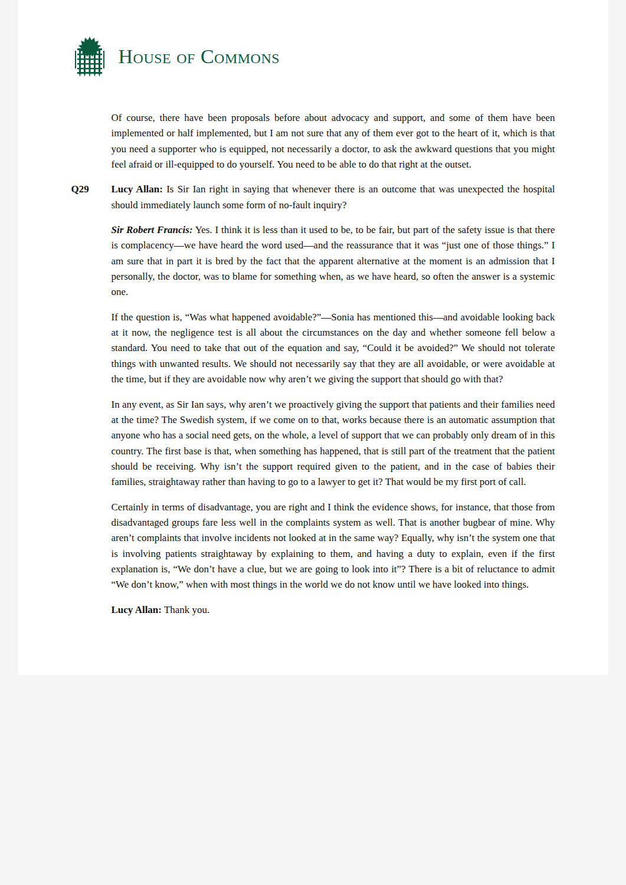House of Commons
Of course, there have been proposals before about advocacy and support, and some of them have been implemented or half implemented, but I am not sure that any of them ever got to the heart of it, which is that you need a supporter who is equipped, not necessarily a doctor, to ask the awkward questions that you might feel afraid or ill-equipped to do yourself. You need to be able to do that right at the outset.
Q29
Lucy Allan: Is Sir Ian right in saying that whenever there is an outcome that was unexpected the hospital should immediately launch some form of no-fault inquiry?
Sir Robert Francis: Yes. I think it is less than it used to be, to be fair, but part of the safety issue is that there is complacency—we have heard the word used—and the reassurance that it was “just one of those things.” I am sure that in part it is bred by the fact that the apparent alternative at the moment is an admission that I personally, the doctor, was to blame for something when, as we have heard, so often the answer is a systemic one.
If the question is, “Was what happened avoidable?”—Sonia has mentioned this—and avoidable looking back at it now, the negligence test is all about the circumstances on the day and whether someone fell below a standard. You need to take that out of the equation and say, “Could it be avoided?” We should not tolerate things with unwanted results. We should not necessarily say that they are all avoidable, or were avoidable at the time, but if they are avoidable now why aren’t we giving the support that should go with that?
In any event, as Sir Ian says, why aren’t we proactively giving the support that patients and their families need at the time? The Swedish system, if we come on to that, works because there is an automatic assumption that anyone who has a social need gets, on the whole, a level of support that we can probably only dream of in this country. The first base is that, when something has happened, that is still part of the treatment that the patient should be receiving. Why isn’t the support required given to the patient, and in the case of babies their families, straightaway rather than having to go to a lawyer to get it? That would be my first port of call.
Certainly in terms of disadvantage, you are right and I think the evidence shows, for instance, that those from disadvantaged groups fare less well in the complaints system as well. That is another bugbear of mine. Why aren’t complaints that involve incidents not looked at in the same way? Equally, why isn’t the system one that is involving patients straightaway by explaining to them, and having a duty to explain, even if the first explanation is, “We don’t have a clue, but we are going to look into it”? There is a bit of reluctance to admit “We don’t know,” when with most things in the world we do not know until we have looked into things.
Lucy Allan: Thank you.